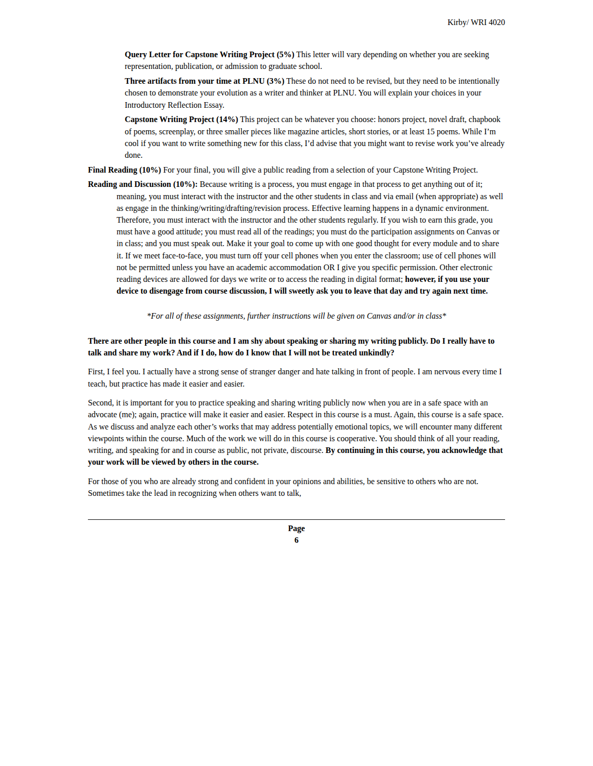Kirby/ WRI 4020
Query Letter for Capstone Writing Project (5%) This letter will vary depending on whether you are seeking representation, publication, or admission to graduate school.
Three artifacts from your time at PLNU (3%) These do not need to be revised, but they need to be intentionally chosen to demonstrate your evolution as a writer and thinker at PLNU. You will explain your choices in your Introductory Reflection Essay.
Capstone Writing Project (14%) This project can be whatever you choose: honors project, novel draft, chapbook of poems, screenplay, or three smaller pieces like magazine articles, short stories, or at least 15 poems. While I’m cool if you want to write something new for this class, I’d advise that you might want to revise work you’ve already done.
Final Reading (10%) For your final, you will give a public reading from a selection of your Capstone Writing Project.
Reading and Discussion (10%): Because writing is a process, you must engage in that process to get anything out of it; meaning, you must interact with the instructor and the other students in class and via email (when appropriate) as well as engage in the thinking/writing/drafting/revision process. Effective learning happens in a dynamic environment. Therefore, you must interact with the instructor and the other students regularly. If you wish to earn this grade, you must have a good attitude; you must read all of the readings; you must do the participation assignments on Canvas or in class; and you must speak out. Make it your goal to come up with one good thought for every module and to share it. If we meet face-to-face, you must turn off your cell phones when you enter the classroom; use of cell phones will not be permitted unless you have an academic accommodation OR I give you specific permission. Other electronic reading devices are allowed for days we write or to access the reading in digital format; however, if you use your device to disengage from course discussion, I will sweetly ask you to leave that day and try again next time.
*For all of these assignments, further instructions will be given on Canvas and/or in class*
There are other people in this course and I am shy about speaking or sharing my writing publicly. Do I really have to talk and share my work? And if I do, how do I know that I will not be treated unkindly?
First, I feel you. I actually have a strong sense of stranger danger and hate talking in front of people. I am nervous every time I teach, but practice has made it easier and easier.
Second, it is important for you to practice speaking and sharing writing publicly now when you are in a safe space with an advocate (me); again, practice will make it easier and easier. Respect in this course is a must. Again, this course is a safe space. As we discuss and analyze each other’s works that may address potentially emotional topics, we will encounter many different viewpoints within the course. Much of the work we will do in this course is cooperative. You should think of all your reading, writing, and speaking for and in course as public, not private, discourse. By continuing in this course, you acknowledge that your work will be viewed by others in the course.
For those of you who are already strong and confident in your opinions and abilities, be sensitive to others who are not. Sometimes take the lead in recognizing when others want to talk,
Page 6